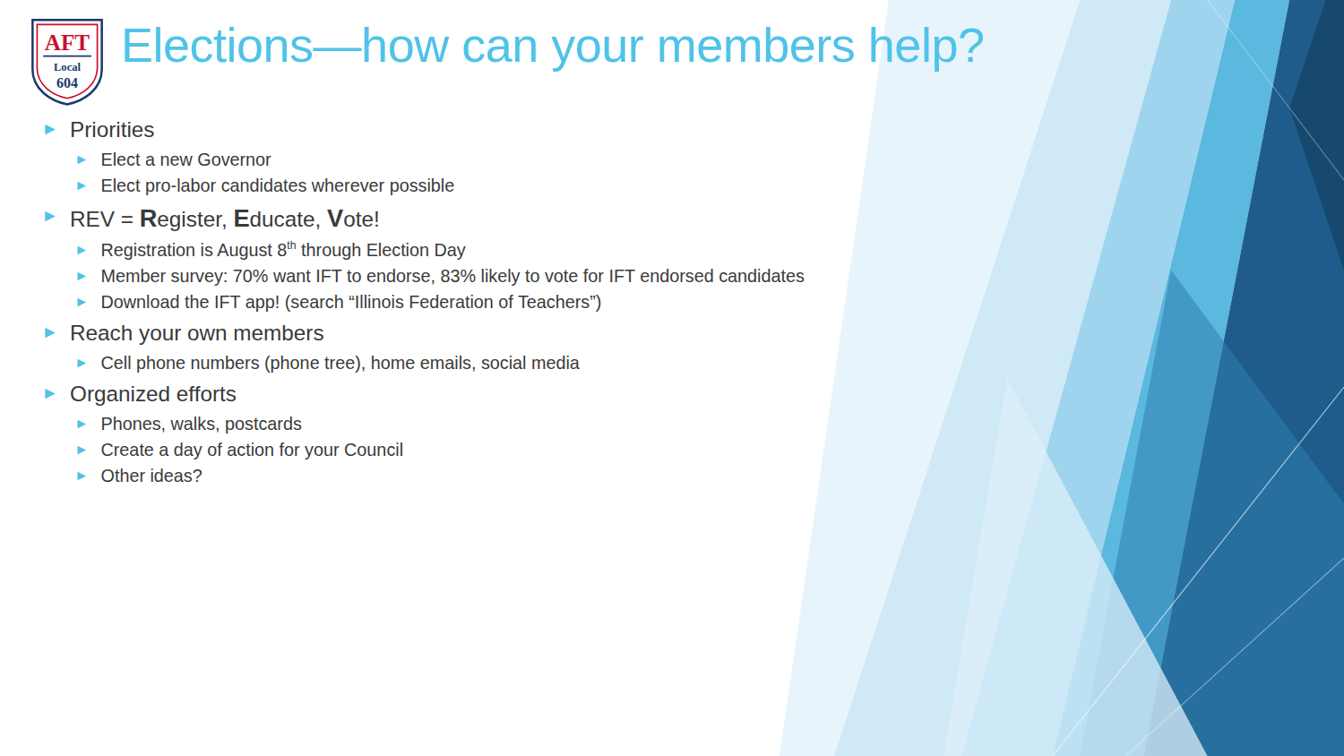AFT Local 604
Elections—how can your members help?
►Priorities
►Elect a new Governor
►Elect pro-labor candidates wherever possible
►REV = Register, Educate, Vote!
►Registration is August 8th through Election Day
►Member survey: 70% want IFT to endorse, 83% likely to vote for IFT endorsed candidates
►Download the IFT app! (search “Illinois Federation of Teachers”)
►Reach your own members
►Cell phone numbers (phone tree), home emails, social media
►Organized efforts
►Phones, walks, postcards
►Create a day of action for your Council
►Other ideas?